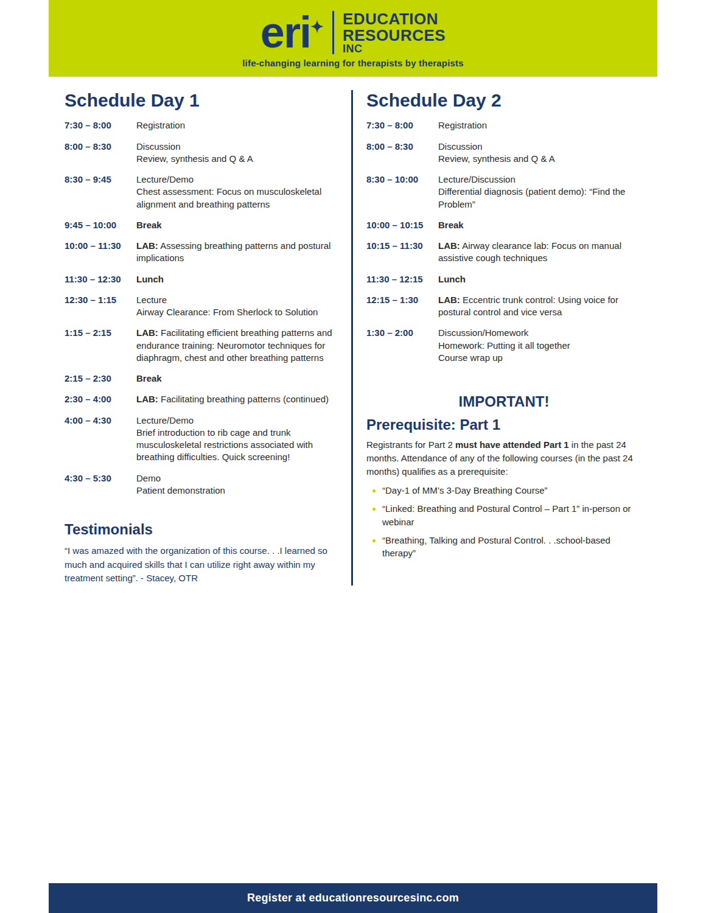eri✦
EDUCATION RESOURCES INC
life-changing learning for therapists by therapists
Schedule Day 1
| 7:30 – 8:00 | Registration |
| 8:00 – 8:30 | Discussion Review, synthesis and Q & A |
| 8:30 – 9:45 | Lecture/Demo Chest assessment: Focus on musculoskeletal alignment and breathing patterns |
| 9:45 – 10:00 | Break |
| 10:00 – 11:30 | LAB: Assessing breathing patterns and postural implications |
| 11:30 – 12:30 | Lunch |
| 12:30 – 1:15 | Lecture Airway Clearance: From Sherlock to Solution |
| 1:15 – 2:15 | LAB: Facilitating efficient breathing patterns and endurance training: Neuromotor techniques for diaphragm, chest and other breathing patterns |
| 2:15 – 2:30 | Break |
| 2:30 – 4:00 | LAB: Facilitating breathing patterns (continued) |
| 4:00 – 4:30 | Lecture/Demo Brief introduction to rib cage and trunk musculoskeletal restrictions associated with breathing difficulties. Quick screening! |
| 4:30 – 5:30 | Demo Patient demonstration |
Testimonials
“I was amazed with the organization of this course. . .I learned so much and acquired skills that I can utilize right away within my treatment setting”. - Stacey, OTR
Schedule Day 2
| 7:30 – 8:00 | Registration |
| 8:00 – 8:30 | Discussion Review, synthesis and Q & A |
| 8:30 – 10:00 | Lecture/Discussion Differential diagnosis (patient demo): “Find the Problem” |
| 10:00 – 10:15 | Break |
| 10:15 – 11:30 | LAB: Airway clearance lab: Focus on manual assistive cough techniques |
| 11:30 – 12:15 | Lunch |
| 12:15 – 1:30 | LAB: Eccentric trunk control: Using voice for postural control and vice versa |
| 1:30 – 2:00 | Discussion/Homework Homework: Putting it all together Course wrap up |
IMPORTANT!
Prerequisite: Part 1
Registrants for Part 2 must have attended Part 1 in the past 24 months. Attendance of any of the following courses (in the past 24 months) qualifies as a prerequisite:
“Day-1 of MM’s 3-Day Breathing Course”
“Linked: Breathing and Postural Control – Part 1” in-person or webinar
“Breathing, Talking and Postural Control. . .school-based therapy”
Register at educationresourcesinc.com